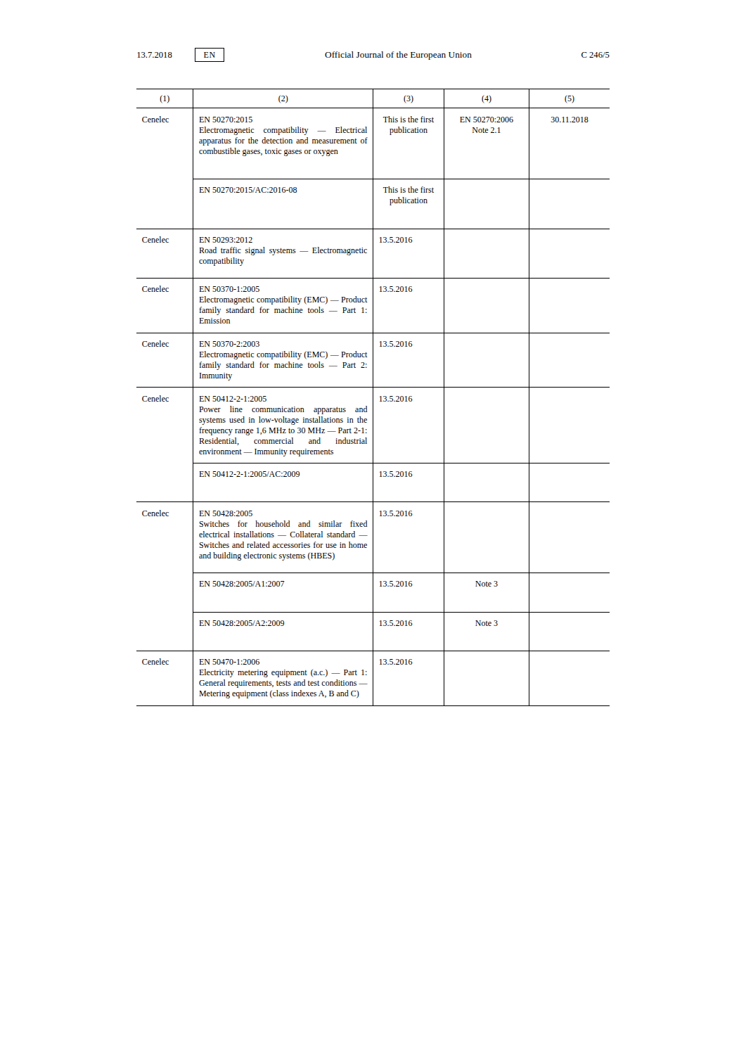13.7.2018
EN
Official Journal of the European Union
C 246/5
| (1) | (2) | (3) | (4) | (5) |
| --- | --- | --- | --- | --- |
| Cenelec | EN 50270:2015 Electromagnetic compatibility — Electrical apparatus for the detection and measurement of combustible gases, toxic gases or oxygen | This is the first publication | EN 50270:2006 Note 2.1 | 30.11.2018 |
| EN 50270:2015/AC:2016-08 | This is the first publication | | |
| Cenelec | EN 50293:2012 Road traffic signal systems — Electromagnetic compatibility | 13.5.2016 | | |
| Cenelec | EN 50370-1:2005 Electromagnetic compatibility (EMC) — Product family standard for machine tools — Part 1: Emission | 13.5.2016 | | |
| Cenelec | EN 50370-2:2003 Electromagnetic compatibility (EMC) — Product family standard for machine tools — Part 2: Immunity | 13.5.2016 | | |
| Cenelec | EN 50412-2-1:2005 Power line communication apparatus and systems used in low-voltage installations in the frequency range 1,6 MHz to 30 MHz — Part 2-1: Residential, commercial and industrial environment — Immunity requirements | 13.5.2016 | | |
| EN 50412-2-1:2005/AC:2009 | 13.5.2016 | | |
| Cenelec | EN 50428:2005 Switches for household and similar fixed electrical installations — Collateral standard — Switches and related accessories for use in home and building electronic systems (HBES) | 13.5.2016 | | |
| EN 50428:2005/A1:2007 | 13.5.2016 | Note 3 | |
| EN 50428:2005/A2:2009 | 13.5.2016 | Note 3 | |
| Cenelec | EN 50470-1:2006 Electricity metering equipment (a.c.) — Part 1: General requirements, tests and test conditions — Metering equipment (class indexes A, B and C) | 13.5.2016 | | |